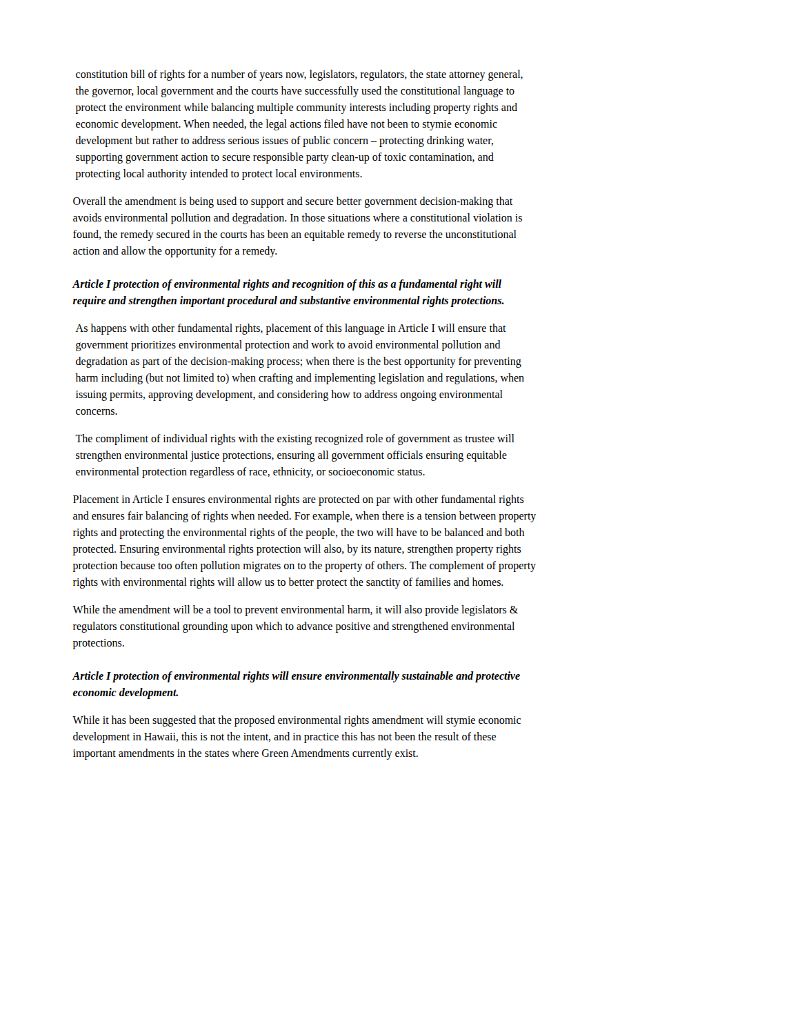constitution bill of rights for a number of years now, legislators, regulators, the state attorney general, the governor, local government and the courts have successfully used the constitutional language to protect the environment while balancing multiple community interests including property rights and economic development. When needed, the legal actions filed have not been to stymie economic development but rather to address serious issues of public concern – protecting drinking water, supporting government action to secure responsible party clean-up of toxic contamination, and protecting local authority intended to protect local environments.
Overall the amendment is being used to support and secure better government decision-making that avoids environmental pollution and degradation. In those situations where a constitutional violation is found, the remedy secured in the courts has been an equitable remedy to reverse the unconstitutional action and allow the opportunity for a remedy.
Article I protection of environmental rights and recognition of this as a fundamental right will require and strengthen important procedural and substantive environmental rights protections.
As happens with other fundamental rights, placement of this language in Article I will ensure that government prioritizes environmental protection and work to avoid environmental pollution and degradation as part of the decision-making process; when there is the best opportunity for preventing harm including (but not limited to) when crafting and implementing legislation and regulations, when issuing permits, approving development, and considering how to address ongoing environmental concerns.
The compliment of individual rights with the existing recognized role of government as trustee will strengthen environmental justice protections, ensuring all government officials ensuring equitable environmental protection regardless of race, ethnicity, or socioeconomic status.
Placement in Article I ensures environmental rights are protected on par with other fundamental rights and ensures fair balancing of rights when needed. For example, when there is a tension between property rights and protecting the environmental rights of the people, the two will have to be balanced and both protected. Ensuring environmental rights protection will also, by its nature, strengthen property rights protection because too often pollution migrates on to the property of others. The complement of property rights with environmental rights will allow us to better protect the sanctity of families and homes.
While the amendment will be a tool to prevent environmental harm, it will also provide legislators & regulators constitutional grounding upon which to advance positive and strengthened environmental protections.
Article I protection of environmental rights will ensure environmentally sustainable and protective economic development.
While it has been suggested that the proposed environmental rights amendment will stymie economic development in Hawaii, this is not the intent, and in practice this has not been the result of these important amendments in the states where Green Amendments currently exist.